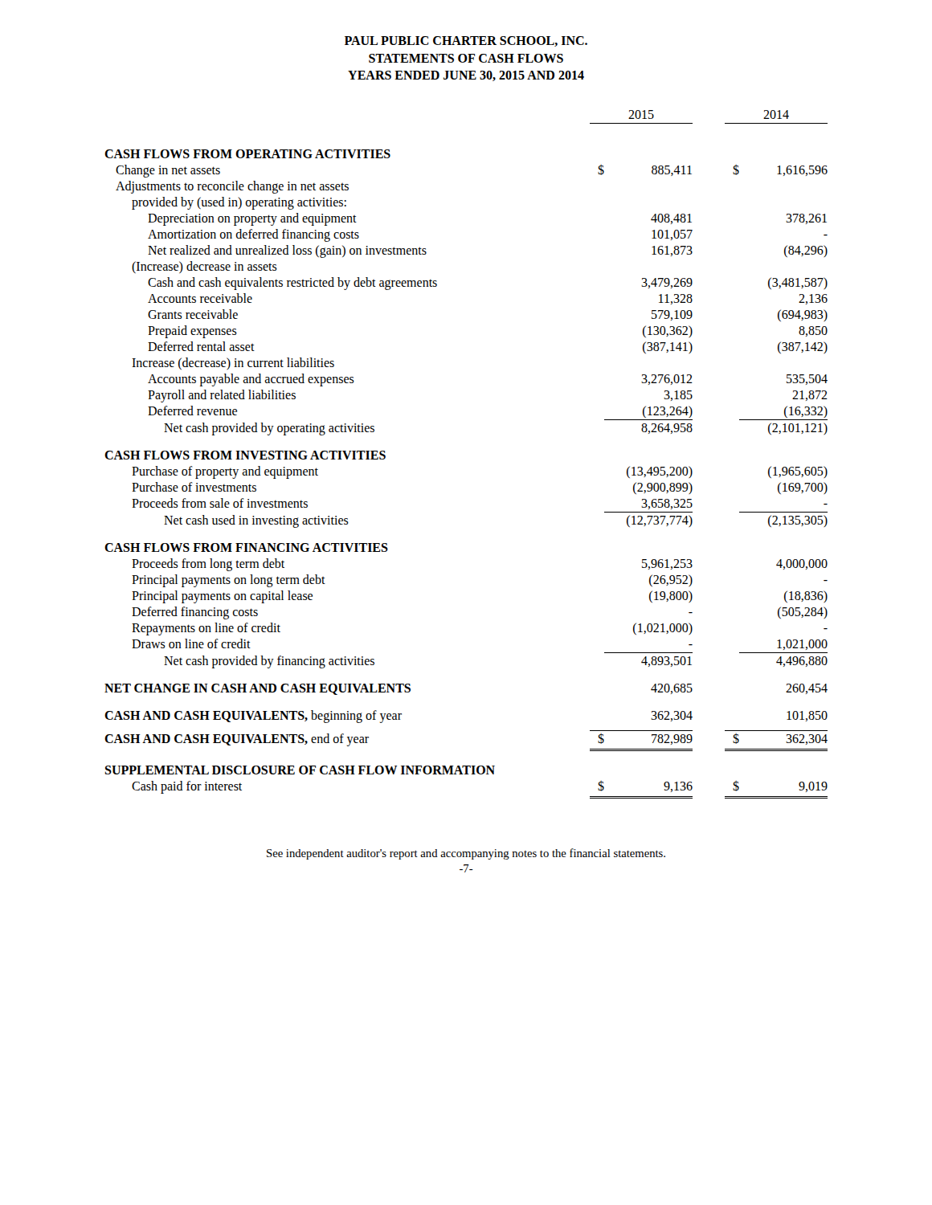PAUL PUBLIC CHARTER SCHOOL, INC.
STATEMENTS OF CASH FLOWS
YEARS ENDED JUNE 30, 2015 AND 2014
| | | 2015 | | 2014 |
| CASH FLOWS FROM OPERATING ACTIVITIES | | | | | | |
| Change in net assets | | $ | 885,411 | | $ | 1,616,596 |
| Adjustments to reconcile change in net assets | | | | | | |
| provided by (used in) operating activities: | | | | | | |
| Depreciation on property and equipment | | | 408,481 | | | 378,261 |
| Amortization on deferred financing costs | | | 101,057 | | | - |
| Net realized and unrealized loss (gain) on investments | | | 161,873 | | | (84,296) |
| (Increase) decrease in assets | | | | | | |
| Cash and cash equivalents restricted by debt agreements | | | 3,479,269 | | | (3,481,587) |
| Accounts receivable | | | 11,328 | | | 2,136 |
| Grants receivable | | | 579,109 | | | (694,983) |
| Prepaid expenses | | | (130,362) | | | 8,850 |
| Deferred rental asset | | | (387,141) | | | (387,142) |
| Increase (decrease) in current liabilities | | | | | | |
| Accounts payable and accrued expenses | | | 3,276,012 | | | 535,504 |
| Payroll and related liabilities | | | 3,185 | | | 21,872 |
| Deferred revenue | | | (123,264) | | | (16,332) |
| Net cash provided by operating activities | | | 8,264,958 | | | (2,101,121) |
| CASH FLOWS FROM INVESTING ACTIVITIES | | | | | | |
| Purchase of property and equipment | | | (13,495,200) | | | (1,965,605) |
| Purchase of investments | | | (2,900,899) | | | (169,700) |
| Proceeds from sale of investments | | | 3,658,325 | | | - |
| Net cash used in investing activities | | | (12,737,774) | | | (2,135,305) |
| CASH FLOWS FROM FINANCING ACTIVITIES | | | | | | |
| Proceeds from long term debt | | | 5,961,253 | | | 4,000,000 |
| Principal payments on long term debt | | | (26,952) | | | - |
| Principal payments on capital lease | | | (19,800) | | | (18,836) |
| Deferred financing costs | | | - | | | (505,284) |
| Repayments on line of credit | | | (1,021,000) | | | - |
| Draws on line of credit | | | - | | | 1,021,000 |
| Net cash provided by financing activities | | | 4,893,501 | | | 4,496,880 |
| NET CHANGE IN CASH AND CASH EQUIVALENTS | | | 420,685 | | | 260,454 |
| CASH AND CASH EQUIVALENTS, beginning of year | | | 362,304 | | | 101,850 |
| CASH AND CASH EQUIVALENTS, end of year | | $ | 782,989 | | $ | 362,304 |
| SUPPLEMENTAL DISCLOSURE OF CASH FLOW INFORMATION | | | | | | |
| Cash paid for interest | | $ | 9,136 | | $ | 9,019 |
See independent auditor's report and accompanying notes to the financial statements.
-7-